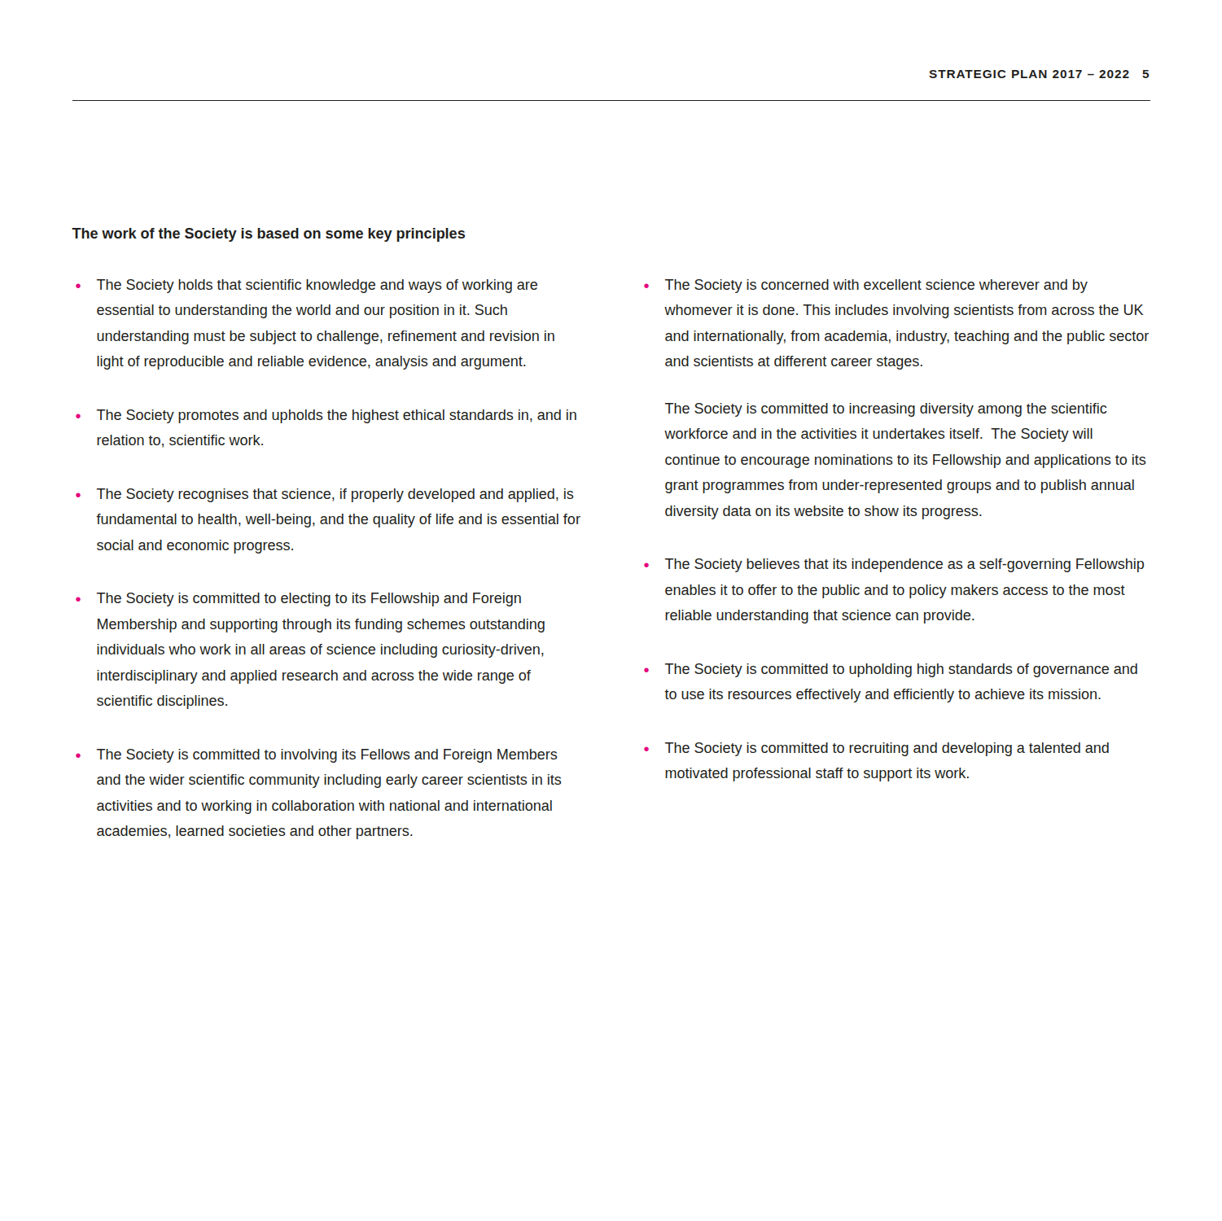STRATEGIC PLAN 2017 – 2022 5
The work of the Society is based on some key principles
The Society holds that scientific knowledge and ways of working are essential to understanding the world and our position in it. Such understanding must be subject to challenge, refinement and revision in light of reproducible and reliable evidence, analysis and argument.
The Society promotes and upholds the highest ethical standards in, and in relation to, scientific work.
The Society recognises that science, if properly developed and applied, is fundamental to health, well-being, and the quality of life and is essential for social and economic progress.
The Society is committed to electing to its Fellowship and Foreign Membership and supporting through its funding schemes outstanding individuals who work in all areas of science including curiosity-driven, interdisciplinary and applied research and across the wide range of scientific disciplines.
The Society is committed to involving its Fellows and Foreign Members and the wider scientific community including early career scientists in its activities and to working in collaboration with national and international academies, learned societies and other partners.
The Society is concerned with excellent science wherever and by whomever it is done. This includes involving scientists from across the UK and internationally, from academia, industry, teaching and the public sector and scientists at different career stages.
The Society is committed to increasing diversity among the scientific workforce and in the activities it undertakes itself. The Society will continue to encourage nominations to its Fellowship and applications to its grant programmes from under-represented groups and to publish annual diversity data on its website to show its progress.
The Society believes that its independence as a self-governing Fellowship enables it to offer to the public and to policy makers access to the most reliable understanding that science can provide.
The Society is committed to upholding high standards of governance and to use its resources effectively and efficiently to achieve its mission.
The Society is committed to recruiting and developing a talented and motivated professional staff to support its work.